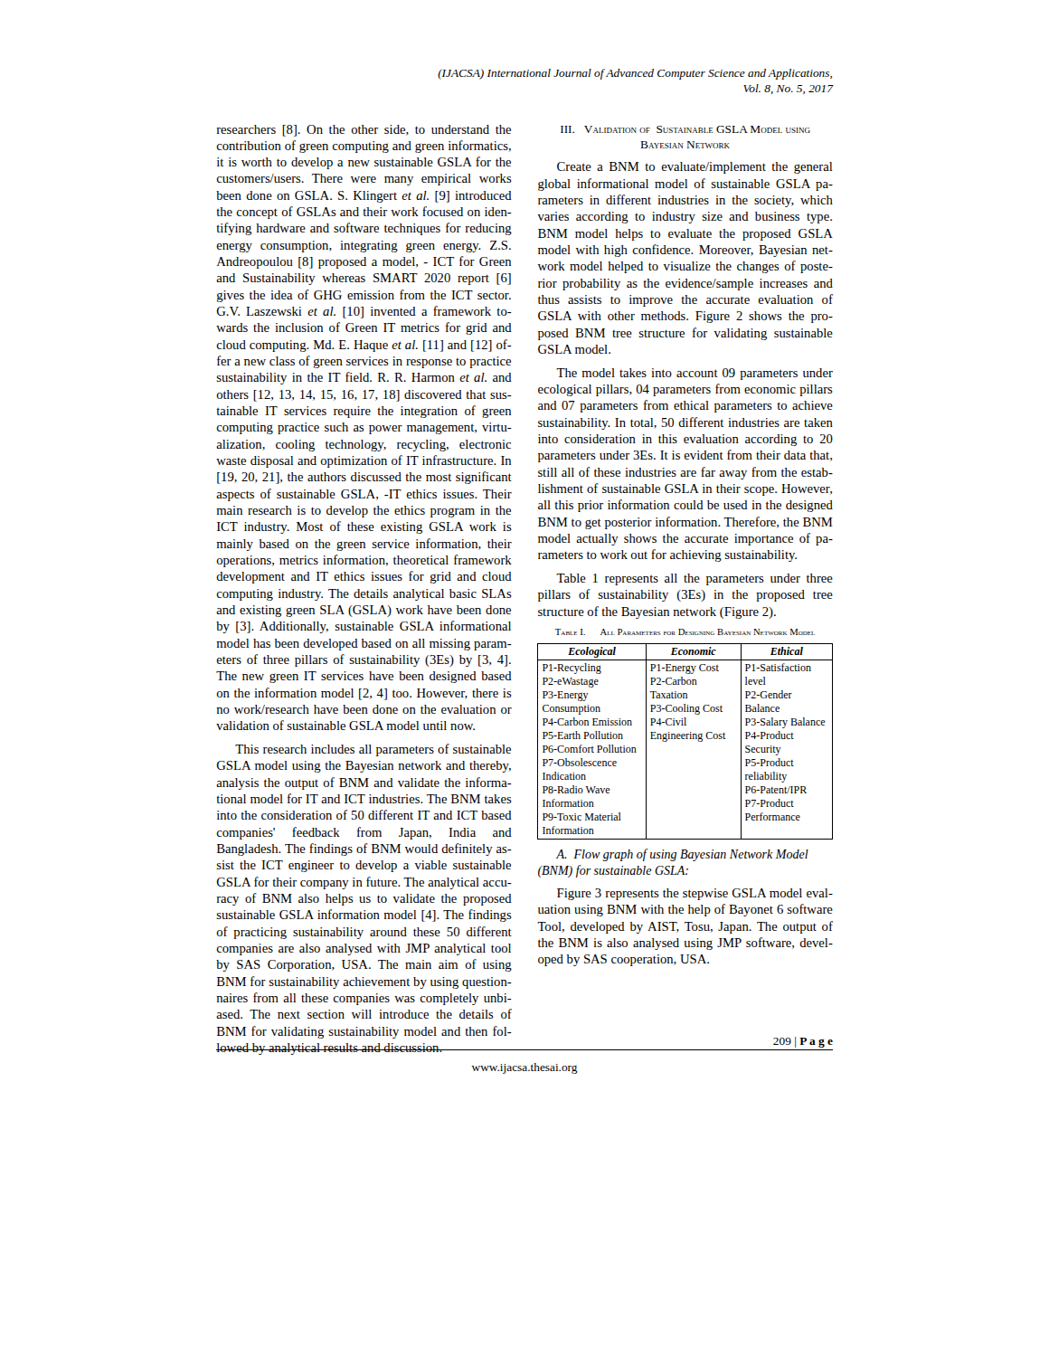(IJACSA) International Journal of Advanced Computer Science and Applications,
Vol. 8, No. 5, 2017
researchers [8]. On the other side, to understand the contribution of green computing and green informatics, it is worth to develop a new sustainable GSLA for the customers/users. There were many empirical works been done on GSLA. S. Klingert et al. [9] introduced the concept of GSLAs and their work focused on identifying hardware and software techniques for reducing energy consumption, integrating green energy. Z.S. Andreopoulou [8] proposed a model, - ICT for Green and Sustainability whereas SMART 2020 report [6] gives the idea of GHG emission from the ICT sector. G.V. Laszewski et al. [10] invented a framework towards the inclusion of Green IT metrics for grid and cloud computing. Md. E. Haque et al. [11] and [12] offer a new class of green services in response to practice sustainability in the IT field. R. R. Harmon et al. and others [12, 13, 14, 15, 16, 17, 18] discovered that sustainable IT services require the integration of green computing practice such as power management, virtualization, cooling technology, recycling, electronic waste disposal and optimization of IT infrastructure. In [19, 20, 21], the authors discussed the most significant aspects of sustainable GSLA, -IT ethics issues. Their main research is to develop the ethics program in the ICT industry. Most of these existing GSLA work is mainly based on the green service information, their operations, metrics information, theoretical framework development and IT ethics issues for grid and cloud computing industry. The details analytical basic SLAs and existing green SLA (GSLA) work have been done by [3]. Additionally, sustainable GSLA informational model has been developed based on all missing parameters of three pillars of sustainability (3Es) by [3, 4]. The new green IT services have been designed based on the information model [2, 4] too. However, there is no work/research have been done on the evaluation or validation of sustainable GSLA model until now.
This research includes all parameters of sustainable GSLA model using the Bayesian network and thereby, analysis the output of BNM and validate the informational model for IT and ICT industries. The BNM takes into the consideration of 50 different IT and ICT based companies' feedback from Japan, India and Bangladesh. The findings of BNM would definitely assist the ICT engineer to develop a viable sustainable GSLA for their company in future. The analytical accuracy of BNM also helps us to validate the proposed sustainable GSLA information model [4]. The findings of practicing sustainability around these 50 different companies are also analysed with JMP analytical tool by SAS Corporation, USA. The main aim of using BNM for sustainability achievement by using questionnaires from all these companies was completely unbiased. The next section will introduce the details of BNM for validating sustainability model and then followed by analytical results and discussion.
III. Validation of Sustainable GSLA Model using Bayesian Network
Create a BNM to evaluate/implement the general global informational model of sustainable GSLA parameters in different industries in the society, which varies according to industry size and business type. BNM model helps to evaluate the proposed GSLA model with high confidence. Moreover, Bayesian network model helped to visualize the changes of posterior probability as the evidence/sample increases and thus assists to improve the accurate evaluation of GSLA with other methods. Figure 2 shows the proposed BNM tree structure for validating sustainable GSLA model.
The model takes into account 09 parameters under ecological pillars, 04 parameters from economic pillars and 07 parameters from ethical parameters to achieve sustainability. In total, 50 different industries are taken into consideration in this evaluation according to 20 parameters under 3Es. It is evident from their data that, still all of these industries are far away from the establishment of sustainable GSLA in their scope. However, all this prior information could be used in the designed BNM to get posterior information. Therefore, the BNM model actually shows the accurate importance of parameters to work out for achieving sustainability.
Table 1 represents all the parameters under three pillars of sustainability (3Es) in the proposed tree structure of the Bayesian network (Figure 2).
Table I. All Parameters for Designing Bayesian Network Model
| Ecological | Economic | Ethical |
| --- | --- | --- |
| P1-Recycling P2-eWastage P3-Energy Consumption P4-Carbon Emission P5-Earth Pollution P6-Comfort Pollution P7-Obsolescence Indication P8-Radio Wave Information P9-Toxic Material Information | P1-Energy Cost P2-Carbon Taxation P3-Cooling Cost P4-Civil Engineering Cost | P1-Satisfaction level P2-Gender Balance P3-Salary Balance P4-Product Security P5-Product reliability P6-Patent/IPR P7-Product Performance |
A. Flow graph of using Bayesian Network Model (BNM) for sustainable GSLA:
Figure 3 represents the stepwise GSLA model evaluation using BNM with the help of Bayonet 6 software Tool, developed by AIST, Tosu, Japan. The output of the BNM is also analysed using JMP software, developed by SAS cooperation, USA.
209 | P a g e
www.ijacsa.thesai.org